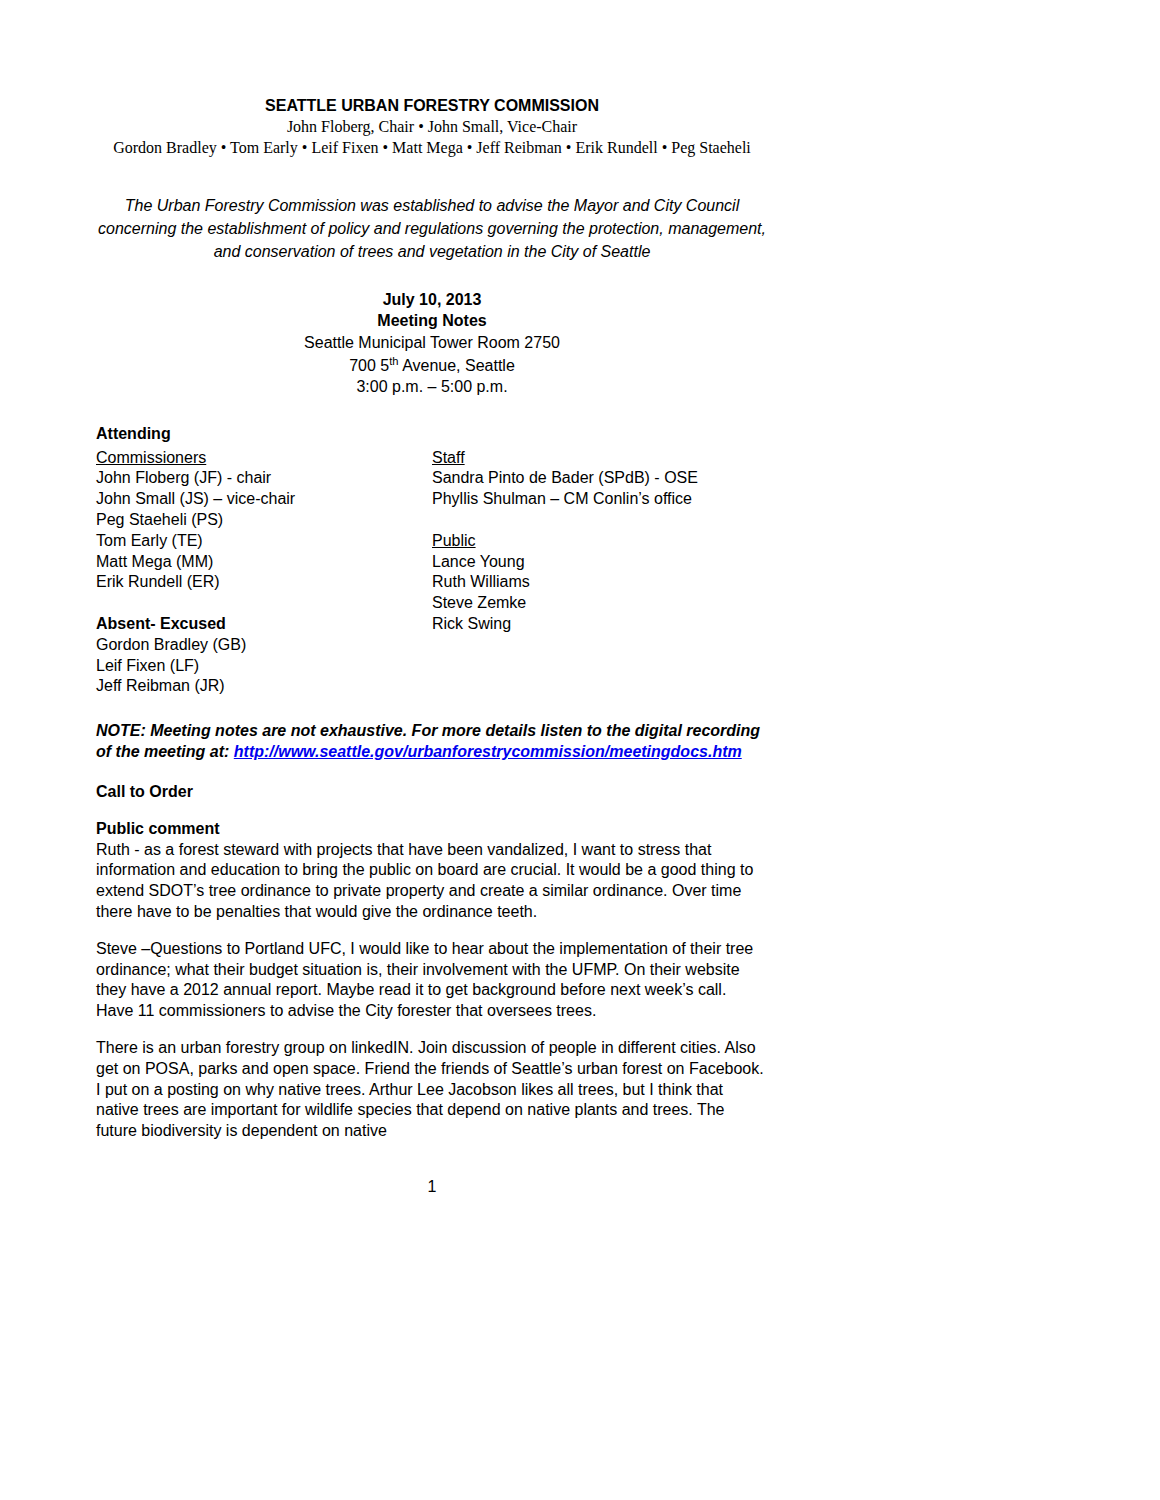SEATTLE URBAN FORESTRY COMMISSION
John Floberg, Chair • John Small, Vice-Chair
Gordon Bradley • Tom Early • Leif Fixen • Matt Mega • Jeff Reibman • Erik Rundell • Peg Staeheli
The Urban Forestry Commission was established to advise the Mayor and City Council
concerning the establishment of policy and regulations governing the protection, management,
and conservation of trees and vegetation in the City of Seattle
July 10, 2013
Meeting Notes
Seattle Municipal Tower Room 2750
700 5th Avenue, Seattle
3:00 p.m. – 5:00 p.m.
Attending
| Commissioners John Floberg (JF) - chair John Small (JS) – vice-chair Peg Staeheli (PS) Tom Early (TE) Matt Mega (MM) Erik Rundell (ER) Absent- Excused Gordon Bradley (GB) Leif Fixen (LF) Jeff Reibman (JR) | Staff Sandra Pinto de Bader (SPdB) - OSE Phyllis Shulman – CM Conlin’s office Public Lance Young Ruth Williams Steve Zemke Rick Swing |
NOTE: Meeting notes are not exhaustive. For more details listen to the digital recording of the meeting at: http://www.seattle.gov/urbanforestrycommission/meetingdocs.htm
Call to Order
Public comment
Ruth - as a forest steward with projects that have been vandalized, I want to stress that information and education to bring the public on board are crucial. It would be a good thing to extend SDOT’s tree ordinance to private property and create a similar ordinance. Over time there have to be penalties that would give the ordinance teeth.
Steve –Questions to Portland UFC, I would like to hear about the implementation of their tree ordinance; what their budget situation is, their involvement with the UFMP. On their website they have a 2012 annual report. Maybe read it to get background before next week’s call. Have 11 commissioners to advise the City forester that oversees trees.
There is an urban forestry group on linkedIN. Join discussion of people in different cities. Also get on POSA, parks and open space. Friend the friends of Seattle’s urban forest on Facebook. I put on a posting on why native trees. Arthur Lee Jacobson likes all trees, but I think that native trees are important for wildlife species that depend on native plants and trees. The future biodiversity is dependent on native
1